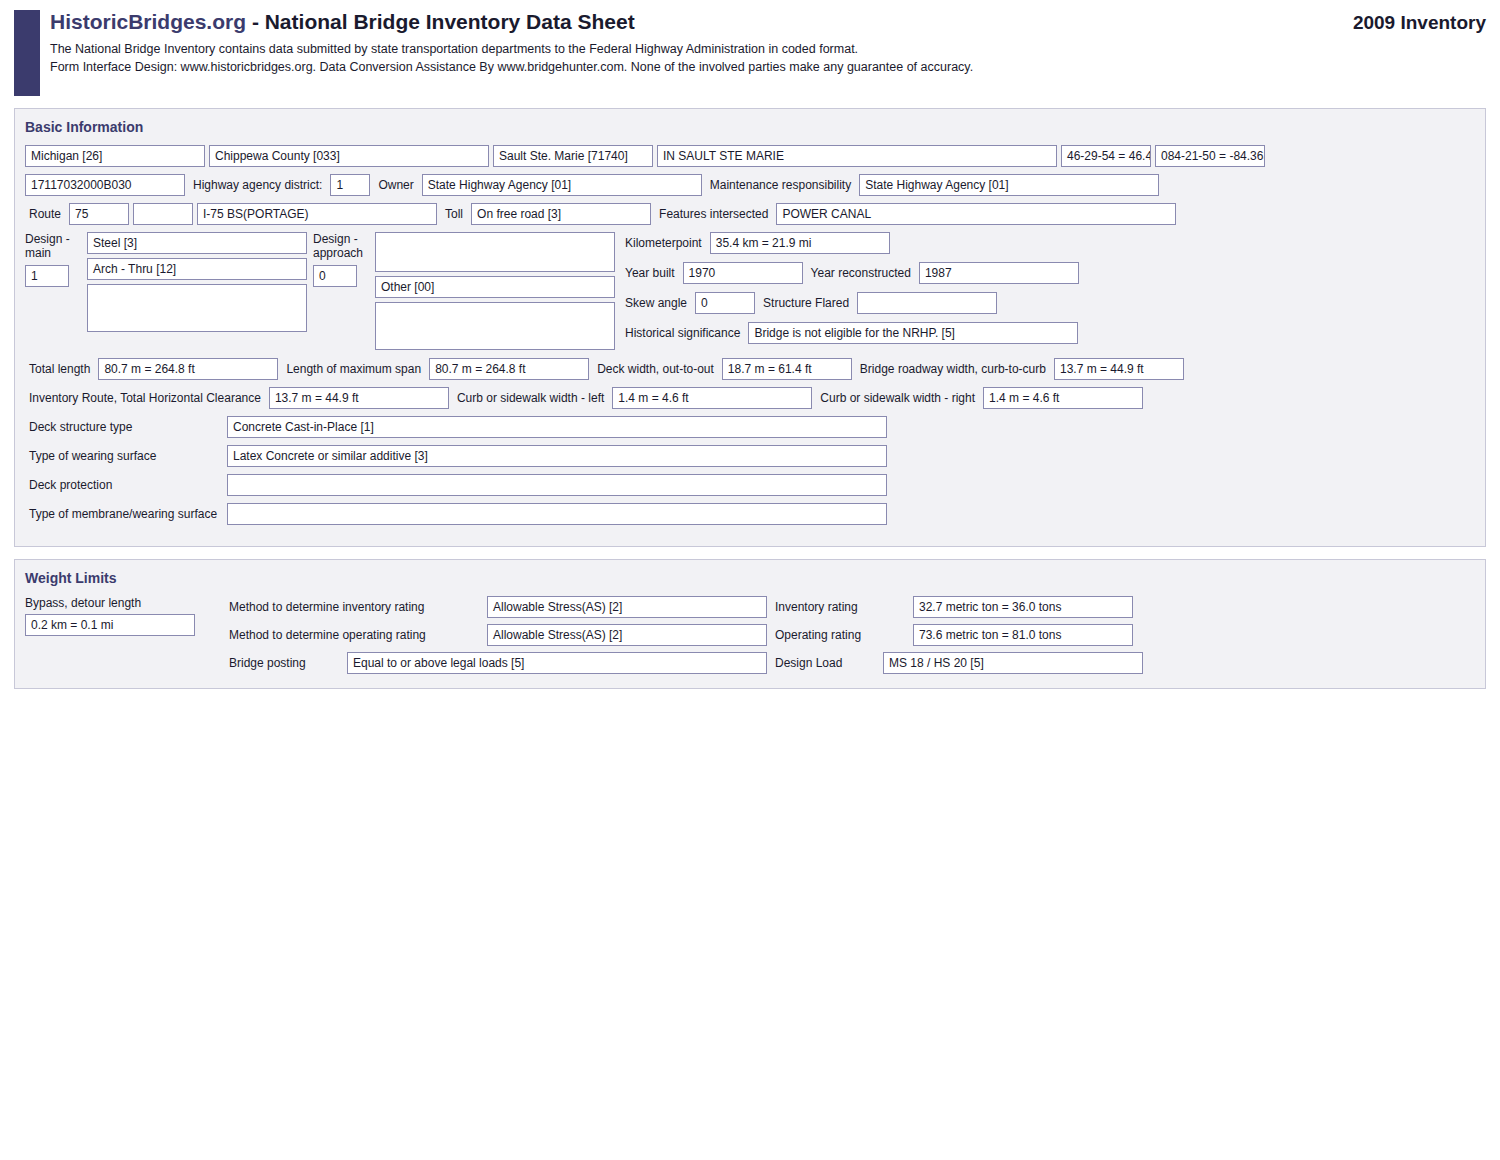2009 Inventory
HistoricBridges.org - National Bridge Inventory Data Sheet
The National Bridge Inventory contains data submitted by state transportation departments to the Federal Highway Administration in coded format.
Form Interface Design: www.historicbridges.org. Data Conversion Assistance By www.bridgehunter.com. None of the involved parties make any guarantee of accuracy.
Basic Information
Michigan [26]
Chippewa County [033]
Sault Ste. Marie [71740]
IN SAULT STE MARIE
46-29-54 = 46.498333
084-21-50 = -84.363889
17117032000B030
Highway agency district:
1
Owner
State Highway Agency [01]
Maintenance responsibility
State Highway Agency [01]
Route
75
I-75 BS(PORTAGE)
Toll
On free road [3]
Features intersected
POWER CANAL
Design - main
1
Steel [3]
Arch - Thru [12]
Design - approach
0
Other [00]
Kilometerpoint
35.4 km = 21.9 mi
Year built
1970
Year reconstructed
1987
Skew angle
0
Structure Flared
Historical significance
Bridge is not eligible for the NRHP. [5]
Total length
80.7 m = 264.8 ft
Length of maximum span
80.7 m = 264.8 ft
Deck width, out-to-out
18.7 m = 61.4 ft
Bridge roadway width, curb-to-curb
13.7 m = 44.9 ft
Inventory Route, Total Horizontal Clearance
13.7 m = 44.9 ft
Curb or sidewalk width - left
1.4 m = 4.6 ft
Curb or sidewalk width - right
1.4 m = 4.6 ft
Deck structure type
Concrete Cast-in-Place [1]
Type of wearing surface
Latex Concrete or similar additive [3]
Deck protection
Type of membrane/wearing surface
Weight Limits
Bypass, detour length
0.2 km = 0.1 mi
Method to determine inventory rating
Allowable Stress(AS) [2]
Inventory rating
32.7 metric ton = 36.0 tons
Method to determine operating rating
Allowable Stress(AS) [2]
Operating rating
73.6 metric ton = 81.0 tons
Bridge posting
Equal to or above legal loads [5]
Design Load
MS 18 / HS 20 [5]